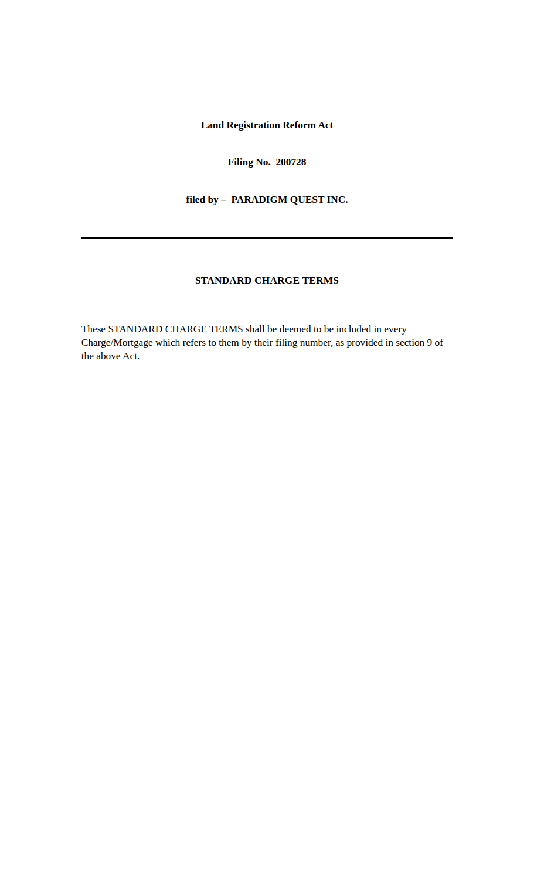Land Registration Reform Act
Filing No. 200728
filed by – PARADIGM QUEST INC.
STANDARD CHARGE TERMS
These STANDARD CHARGE TERMS shall be deemed to be included in every Charge/Mortgage which refers to them by their filing number, as provided in section 9 of the above Act.